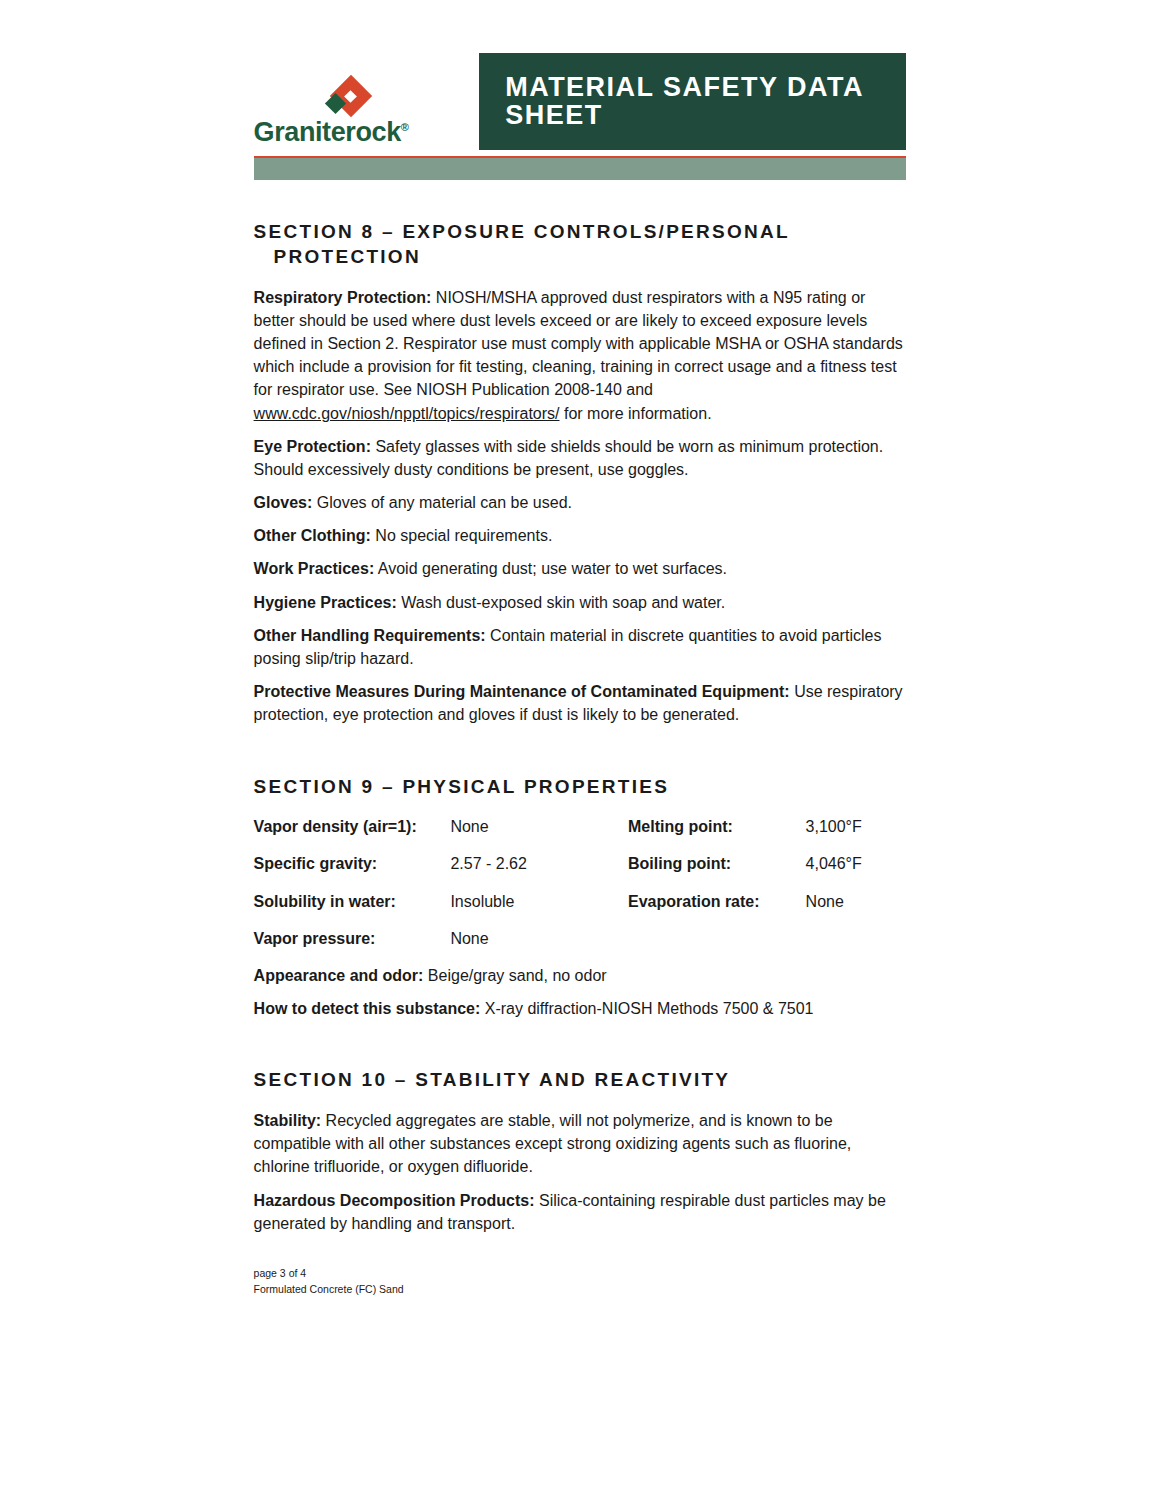Graniterock®
MATERIAL SAFETY DATA SHEET
SECTION 8 – EXPOSURE CONTROLS/PERSONALPROTECTION
Respiratory Protection: NIOSH/MSHA approved dust respirators with a N95 rating or better should be used where dust levels exceed or are likely to exceed exposure levels defined in Section 2. Respirator use must comply with applicable MSHA or OSHA standards which include a provision for fit testing, cleaning, training in correct usage and a fitness test for respirator use. See NIOSH Publication 2008-140 and www.cdc.gov/niosh/npptl/topics/respirators/ for more information.
Eye Protection: Safety glasses with side shields should be worn as minimum protection. Should excessively dusty conditions be present, use goggles.
Gloves: Gloves of any material can be used.
Other Clothing: No special requirements.
Work Practices: Avoid generating dust; use water to wet surfaces.
Hygiene Practices: Wash dust-exposed skin with soap and water.
Other Handling Requirements: Contain material in discrete quantities to avoid particles posing slip/trip hazard.
Protective Measures During Maintenance of Contaminated Equipment: Use respiratory protection, eye protection and gloves if dust is likely to be generated.
SECTION 9 – PHYSICAL PROPERTIES
| Vapor density (air=1): | None | Melting point: | 3,100°F |
| Specific gravity: | 2.57 - 2.62 | Boiling point: | 4,046°F |
| Solubility in water: | Insoluble | Evaporation rate: | None |
| Vapor pressure: | None | | |
Appearance and odor: Beige/gray sand, no odor
How to detect this substance: X-ray diffraction-NIOSH Methods 7500 & 7501
SECTION 10 – STABILITY AND REACTIVITY
Stability: Recycled aggregates are stable, will not polymerize, and is known to be compatible with all other substances except strong oxidizing agents such as fluorine, chlorine trifluoride, or oxygen difluoride.
Hazardous Decomposition Products: Silica-containing respirable dust particles may be generated by handling and transport.
page 3 of 4
Formulated Concrete (FC) Sand